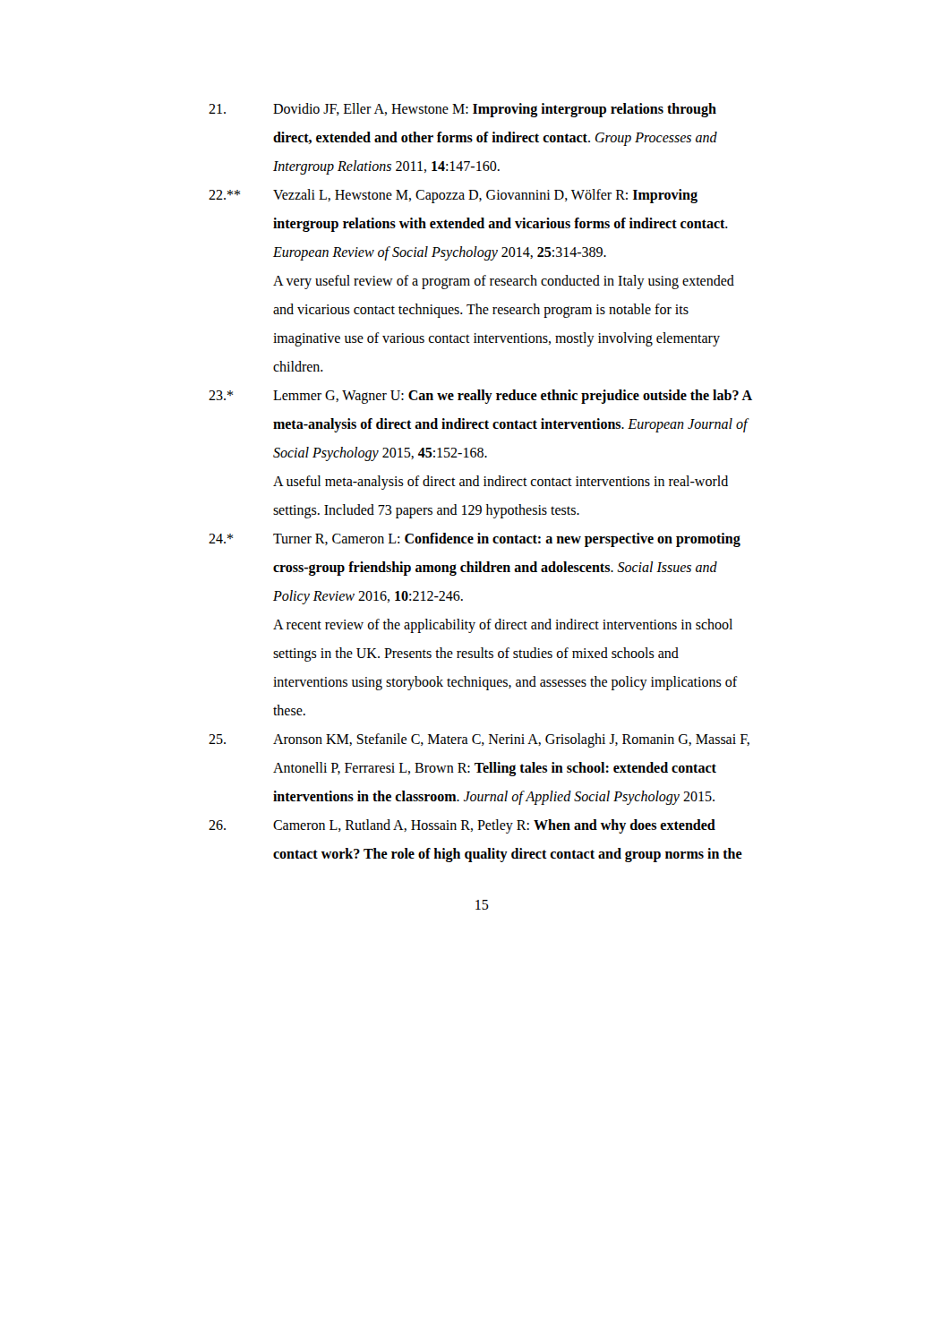21.
Dovidio JF, Eller A, Hewstone M: Improving intergroup relations through direct, extended and other forms of indirect contact. Group Processes and Intergroup Relations 2011, 14:147-160.
22.**
Vezzali L, Hewstone M, Capozza D, Giovannini D, Wölfer R: Improving intergroup relations with extended and vicarious forms of indirect contact. European Review of Social Psychology 2014, 25:314-389.
A very useful review of a program of research conducted in Italy using extended and vicarious contact techniques. The research program is notable for its imaginative use of various contact interventions, mostly involving elementary children.
23.*
Lemmer G, Wagner U: Can we really reduce ethnic prejudice outside the lab? A meta-analysis of direct and indirect contact interventions. European Journal of Social Psychology 2015, 45:152-168.
A useful meta-analysis of direct and indirect contact interventions in real-world settings. Included 73 papers and 129 hypothesis tests.
24.*
Turner R, Cameron L: Confidence in contact: a new perspective on promoting cross-group friendship among children and adolescents. Social Issues and Policy Review 2016, 10:212-246.
A recent review of the applicability of direct and indirect interventions in school settings in the UK. Presents the results of studies of mixed schools and interventions using storybook techniques, and assesses the policy implications of these.
25.
Aronson KM, Stefanile C, Matera C, Nerini A, Grisolaghi J, Romanin G, Massai F, Antonelli P, Ferraresi L, Brown R: Telling tales in school: extended contact interventions in the classroom. Journal of Applied Social Psychology 2015.
26.
Cameron L, Rutland A, Hossain R, Petley R: When and why does extended contact work? The role of high quality direct contact and group norms in the
15